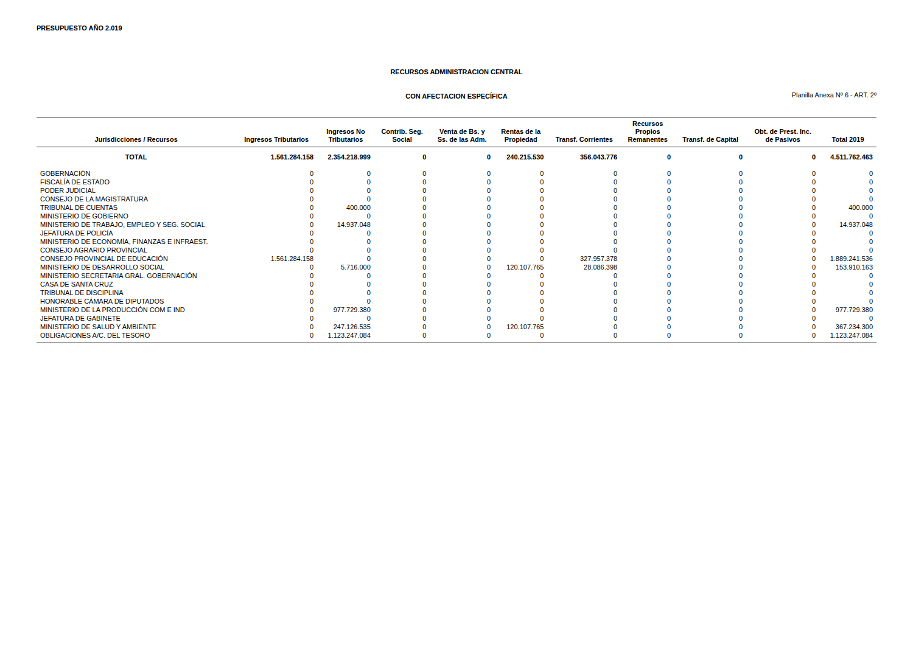PRESUPUESTO AÑO 2.019
RECURSOS ADMINISTRACION CENTRAL
CON AFECTACION ESPECÍFICA
Planilla Anexa Nº 6 - ART. 2º
| Jurisdicciones / Recursos | Ingresos Tributarios | Ingresos No Tributarios | Contrib. Seg. Social | Venta de Bs. y Ss. de las Adm. | Rentas de la Propiedad | Transf. Corrientes | Recursos Propios Remanentes | Transf. de Capital | Obt. de Prest. Inc. de Pasivos | Total 2019 |
| --- | --- | --- | --- | --- | --- | --- | --- | --- | --- | --- |
| TOTAL | 1.561.284.158 | 2.354.218.999 | 0 | 0 | 240.215.530 | 356.043.776 | 0 | 0 | 0 | 4.511.762.463 |
| GOBERNACIÓN | 0 | 0 | 0 | 0 | 0 | 0 | 0 | 0 | 0 | 0 |
| FISCALÍA DE ESTADO | 0 | 0 | 0 | 0 | 0 | 0 | 0 | 0 | 0 | 0 |
| PODER JUDICIAL | 0 | 0 | 0 | 0 | 0 | 0 | 0 | 0 | 0 | 0 |
| CONSEJO DE LA MAGISTRATURA | 0 | 0 | 0 | 0 | 0 | 0 | 0 | 0 | 0 | 0 |
| TRIBUNAL DE CUENTAS | 0 | 400.000 | 0 | 0 | 0 | 0 | 0 | 0 | 0 | 400.000 |
| MINISTERIO DE GOBIERNO | 0 | 0 | 0 | 0 | 0 | 0 | 0 | 0 | 0 | 0 |
| MINISTERIO DE TRABAJO, EMPLEO Y SEG. SOCIAL | 0 | 14.937.048 | 0 | 0 | 0 | 0 | 0 | 0 | 0 | 14.937.048 |
| JEFATURA DE POLICÍA | 0 | 0 | 0 | 0 | 0 | 0 | 0 | 0 | 0 | 0 |
| MINISTERIO DE ECONOMÍA, FINANZAS E INFRAEST. | 0 | 0 | 0 | 0 | 0 | 0 | 0 | 0 | 0 | 0 |
| CONSEJO AGRARIO PROVINCIAL | 0 | 0 | 0 | 0 | 0 | 0 | 0 | 0 | 0 | 0 |
| CONSEJO PROVINCIAL DE EDUCACIÓN | 1.561.284.158 | 0 | 0 | 0 | 0 | 327.957.378 | 0 | 0 | 0 | 1.889.241.536 |
| MINISTERIO DE DESARROLLO SOCIAL | 0 | 5.716.000 | 0 | 0 | 120.107.765 | 28.086.398 | 0 | 0 | 0 | 153.910.163 |
| MINISTERIO SECRETARIA GRAL. GOBERNACIÓN | 0 | 0 | 0 | 0 | 0 | 0 | 0 | 0 | 0 | 0 |
| CASA DE SANTA CRUZ | 0 | 0 | 0 | 0 | 0 | 0 | 0 | 0 | 0 | 0 |
| TRIBUNAL DE DISCIPLINA | 0 | 0 | 0 | 0 | 0 | 0 | 0 | 0 | 0 | 0 |
| HONORABLE CÁMARA DE DIPUTADOS | 0 | 0 | 0 | 0 | 0 | 0 | 0 | 0 | 0 | 0 |
| MINISTERIO DE LA PRODUCCIÓN COM E IND | 0 | 977.729.380 | 0 | 0 | 0 | 0 | 0 | 0 | 0 | 977.729.380 |
| JEFATURA DE GABINETE | 0 | 0 | 0 | 0 | 0 | 0 | 0 | 0 | 0 | 0 |
| MINISTERIO DE SALUD Y AMBIENTE | 0 | 247.126.535 | 0 | 0 | 120.107.765 | 0 | 0 | 0 | 0 | 367.234.300 |
| OBLIGACIONES A/C. DEL TESORO | 0 | 1.123.247.084 | 0 | 0 | 0 | 0 | 0 | 0 | 0 | 1.123.247.084 |